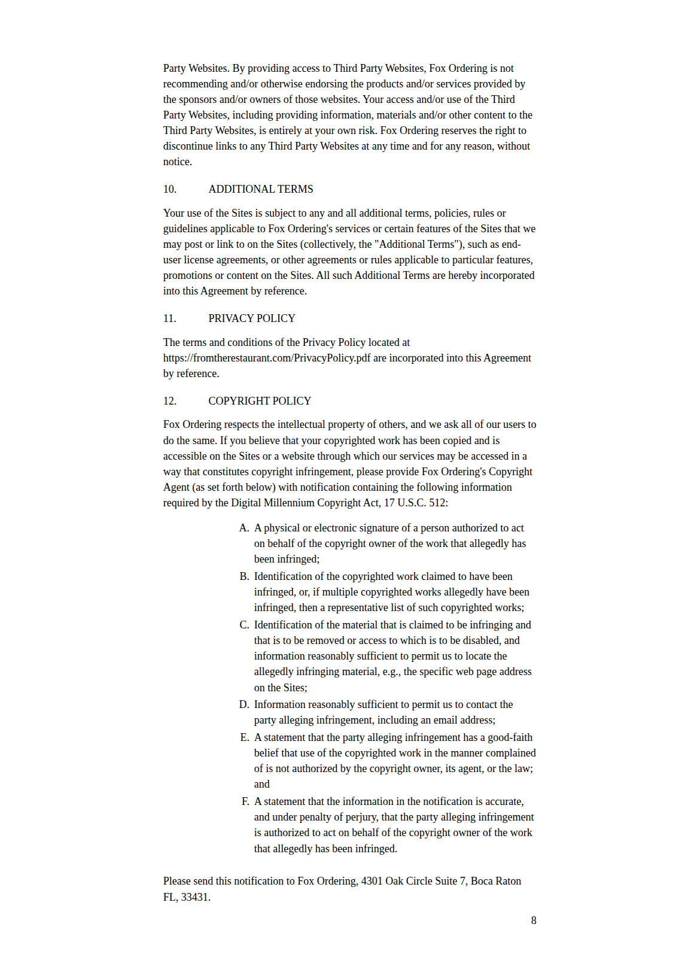Party Websites. By providing access to Third Party Websites, Fox Ordering is not recommending and/or otherwise endorsing the products and/or services provided by the sponsors and/or owners of those websites. Your access and/or use of the Third Party Websites, including providing information, materials and/or other content to the Third Party Websites, is entirely at your own risk. Fox Ordering reserves the right to discontinue links to any Third Party Websites at any time and for any reason, without notice.
10. ADDITIONAL TERMS
Your use of the Sites is subject to any and all additional terms, policies, rules or guidelines applicable to Fox Ordering's services or certain features of the Sites that we may post or link to on the Sites (collectively, the "Additional Terms"), such as end-user license agreements, or other agreements or rules applicable to particular features, promotions or content on the Sites. All such Additional Terms are hereby incorporated into this Agreement by reference.
11. PRIVACY POLICY
The terms and conditions of the Privacy Policy located at https://fromtherestaurant.com/PrivacyPolicy.pdf are incorporated into this Agreement by reference.
12. COPYRIGHT POLICY
Fox Ordering respects the intellectual property of others, and we ask all of our users to do the same. If you believe that your copyrighted work has been copied and is accessible on the Sites or a website through which our services may be accessed in a way that constitutes copyright infringement, please provide Fox Ordering's Copyright Agent (as set forth below) with notification containing the following information required by the Digital Millennium Copyright Act, 17 U.S.C. 512:
A physical or electronic signature of a person authorized to act on behalf of the copyright owner of the work that allegedly has been infringed;
Identification of the copyrighted work claimed to have been infringed, or, if multiple copyrighted works allegedly have been infringed, then a representative list of such copyrighted works;
Identification of the material that is claimed to be infringing and that is to be removed or access to which is to be disabled, and information reasonably sufficient to permit us to locate the allegedly infringing material, e.g., the specific web page address on the Sites;
Information reasonably sufficient to permit us to contact the party alleging infringement, including an email address;
A statement that the party alleging infringement has a good-faith belief that use of the copyrighted work in the manner complained of is not authorized by the copyright owner, its agent, or the law; and
A statement that the information in the notification is accurate, and under penalty of perjury, that the party alleging infringement is authorized to act on behalf of the copyright owner of the work that allegedly has been infringed.
Please send this notification to Fox Ordering, 4301 Oak Circle Suite 7, Boca Raton FL, 33431.
8